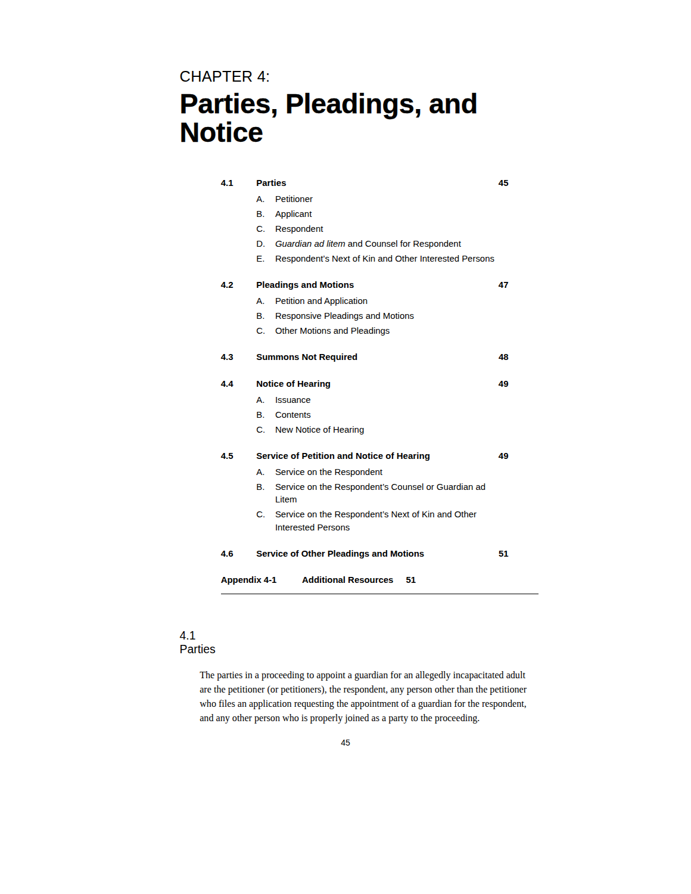CHAPTER 4:
Parties, Pleadings, and Notice
4.1 Parties 45
A. Petitioner
B. Applicant
C. Respondent
D. Guardian ad litem and Counsel for Respondent
E. Respondent’s Next of Kin and Other Interested Persons
4.2 Pleadings and Motions 47
A. Petition and Application
B. Responsive Pleadings and Motions
C. Other Motions and Pleadings
4.3 Summons Not Required 48
4.4 Notice of Hearing 49
A. Issuance
B. Contents
C. New Notice of Hearing
4.5 Service of Petition and Notice of Hearing 49
A. Service on the Respondent
B. Service on the Respondent’s Counsel or Guardian ad Litem
C. Service on the Respondent’s Next of Kin and Other Interested Persons
4.6 Service of Other Pleadings and Motions 51
Appendix 4-1 Additional Resources 51
4.1
Parties
The parties in a proceeding to appoint a guardian for an allegedly incapacitated adult are the petitioner (or petitioners), the respondent, any person other than the petitioner who files an application requesting the appointment of a guardian for the respondent, and any other person who is properly joined as a party to the proceeding.
45